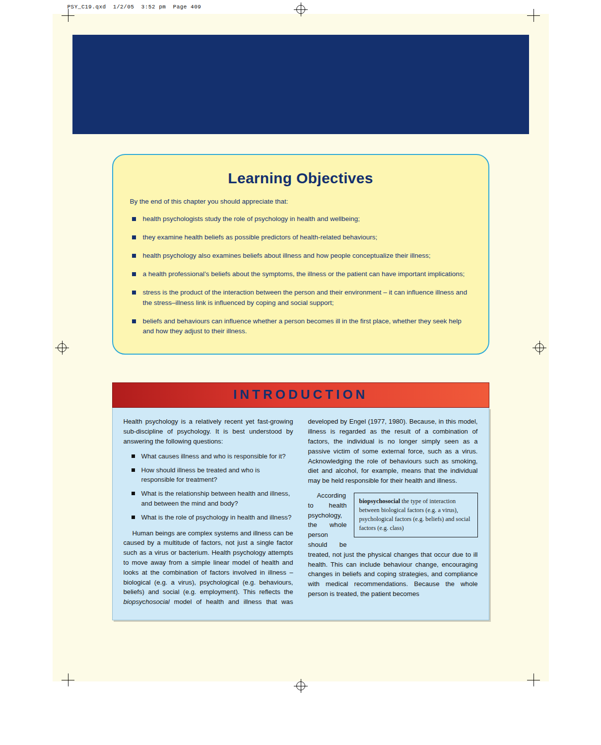PSY_C19.qxd 1/2/05 3:52 pm Page 409
Learning Objectives
By the end of this chapter you should appreciate that:
health psychologists study the role of psychology in health and wellbeing;
they examine health beliefs as possible predictors of health-related behaviours;
health psychology also examines beliefs about illness and how people conceptualize their illness;
a health professional’s beliefs about the symptoms, the illness or the patient can have important implications;
stress is the product of the interaction between the person and their environment – it can influence illness and the stress–illness link is influenced by coping and social support;
beliefs and behaviours can influence whether a person becomes ill in the first place, whether they seek help and how they adjust to their illness.
INTRODUCTION
Health psychology is a relatively recent yet fast-growing sub-discipline of psychology. It is best understood by answering the following questions:
What causes illness and who is responsible for it?
How should illness be treated and who is responsible for treatment?
What is the relationship between health and illness, and between the mind and body?
What is the role of psychology in health and illness?
Human beings are complex systems and illness can be caused by a multitude of factors, not just a single factor such as a virus or bacterium. Health psychology attempts to move away from a simple linear model of health and looks at the combination of factors involved in illness – biological (e.g. a virus), psychological (e.g. behaviours, beliefs) and social (e.g. employment). This reflects the biopsychosocial model of health and illness that was developed by Engel (1977, 1980). Because, in this model, illness is regarded as the result of a combination of factors, the individual is no longer simply seen as a passive victim of some external force, such as a virus. Acknowledging the role of behaviours such as smoking, diet and alcohol, for example, means that the individual may be held responsible for their health and illness.
biopsychosocial the type of interaction between biological factors (e.g. a virus), psychological factors (e.g. beliefs) and social factors (e.g. class)
According to health psychology, the whole person should be treated, not just the physical changes that occur due to ill health. This can include behaviour change, encouraging changes in beliefs and coping strategies, and compliance with medical recommendations. Because the whole person is treated, the patient becomes